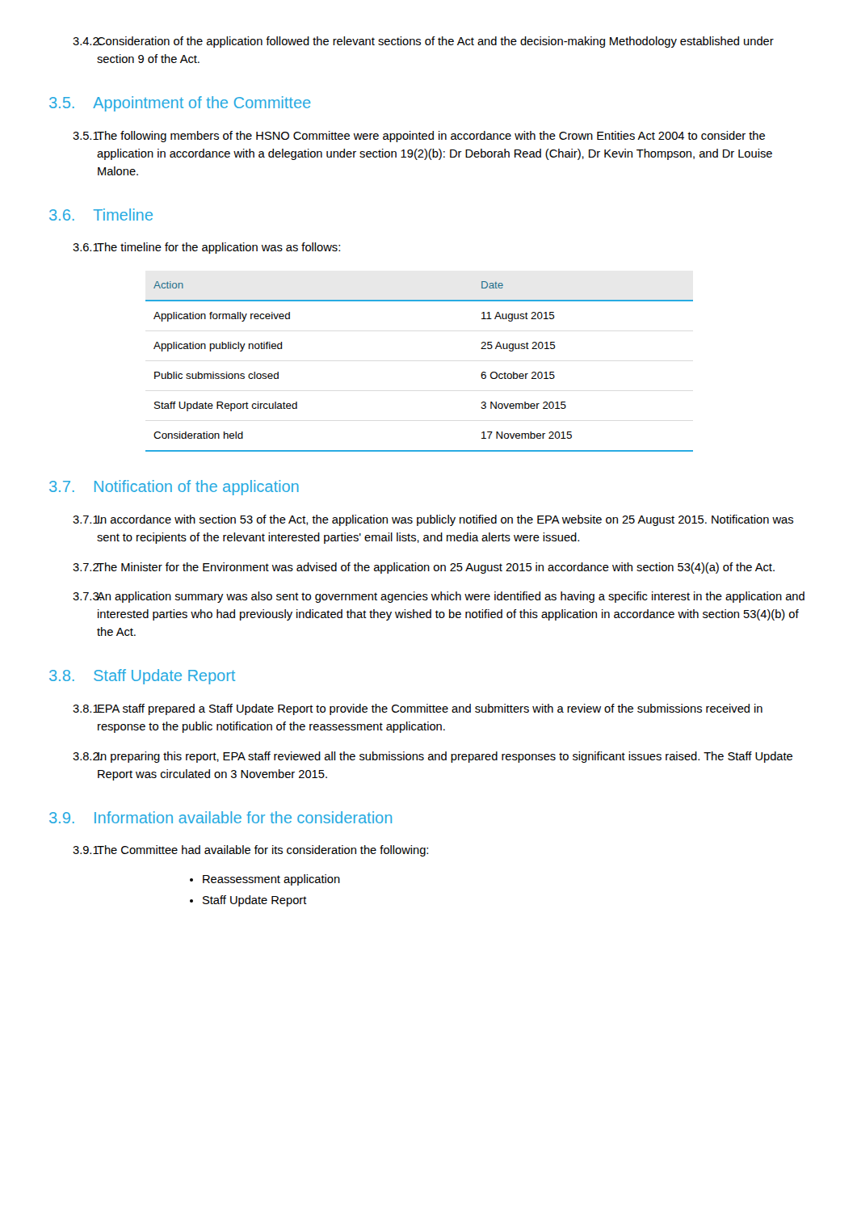3.4.2. Consideration of the application followed the relevant sections of the Act and the decision-making Methodology established under section 9 of the Act.
3.5. Appointment of the Committee
3.5.1. The following members of the HSNO Committee were appointed in accordance with the Crown Entities Act 2004 to consider the application in accordance with a delegation under section 19(2)(b): Dr Deborah Read (Chair), Dr Kevin Thompson, and Dr Louise Malone.
3.6. Timeline
3.6.1. The timeline for the application was as follows:
| Action | Date |
| --- | --- |
| Application formally received | 11 August 2015 |
| Application publicly notified | 25 August 2015 |
| Public submissions closed | 6 October 2015 |
| Staff Update Report circulated | 3 November 2015 |
| Consideration held | 17 November 2015 |
3.7. Notification of the application
3.7.1. In accordance with section 53 of the Act, the application was publicly notified on the EPA website on 25 August 2015. Notification was sent to recipients of the relevant interested parties' email lists, and media alerts were issued.
3.7.2. The Minister for the Environment was advised of the application on 25 August 2015 in accordance with section 53(4)(a) of the Act.
3.7.3. An application summary was also sent to government agencies which were identified as having a specific interest in the application and interested parties who had previously indicated that they wished to be notified of this application in accordance with section 53(4)(b) of the Act.
3.8. Staff Update Report
3.8.1. EPA staff prepared a Staff Update Report to provide the Committee and submitters with a review of the submissions received in response to the public notification of the reassessment application.
3.8.2. In preparing this report, EPA staff reviewed all the submissions and prepared responses to significant issues raised. The Staff Update Report was circulated on 3 November 2015.
3.9. Information available for the consideration
3.9.1. The Committee had available for its consideration the following:
Reassessment application
Staff Update Report